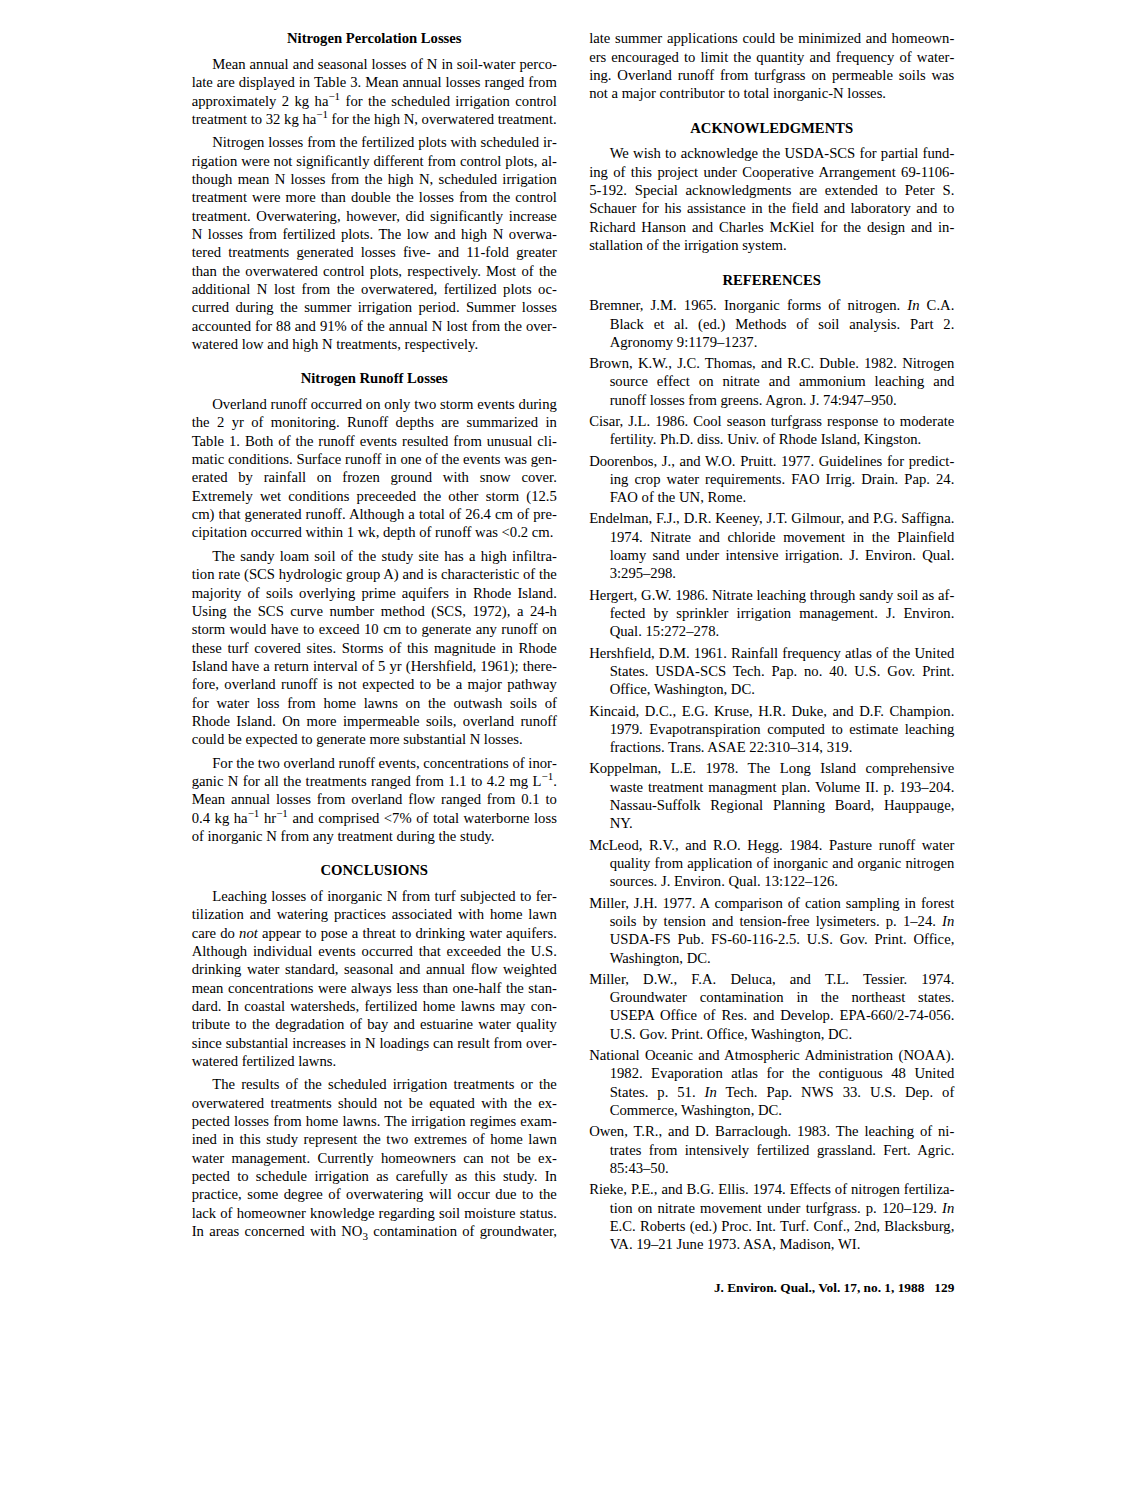Nitrogen Percolation Losses
Mean annual and seasonal losses of N in soil-water percolate are displayed in Table 3. Mean annual losses ranged from approximately 2 kg ha−1 for the scheduled irrigation control treatment to 32 kg ha−1 for the high N, overwatered treatment.
Nitrogen losses from the fertilized plots with scheduled irrigation were not significantly different from control plots, although mean N losses from the high N, scheduled irrigation treatment were more than double the losses from the control treatment. Overwatering, however, did significantly increase N losses from fertilized plots. The low and high N overwatered treatments generated losses five- and 11-fold greater than the overwatered control plots, respectively. Most of the additional N lost from the overwatered, fertilized plots occurred during the summer irrigation period. Summer losses accounted for 88 and 91% of the annual N lost from the overwatered low and high N treatments, respectively.
Nitrogen Runoff Losses
Overland runoff occurred on only two storm events during the 2 yr of monitoring. Runoff depths are summarized in Table 1. Both of the runoff events resulted from unusual climatic conditions. Surface runoff in one of the events was generated by rainfall on frozen ground with snow cover. Extremely wet conditions preceeded the other storm (12.5 cm) that generated runoff. Although a total of 26.4 cm of precipitation occurred within 1 wk, depth of runoff was <0.2 cm.
The sandy loam soil of the study site has a high infiltration rate (SCS hydrologic group A) and is characteristic of the majority of soils overlying prime aquifers in Rhode Island. Using the SCS curve number method (SCS, 1972), a 24-h storm would have to exceed 10 cm to generate any runoff on these turf covered sites. Storms of this magnitude in Rhode Island have a return interval of 5 yr (Hershfield, 1961); therefore, overland runoff is not expected to be a major pathway for water loss from home lawns on the outwash soils of Rhode Island. On more impermeable soils, overland runoff could be expected to generate more substantial N losses.
For the two overland runoff events, concentrations of inorganic N for all the treatments ranged from 1.1 to 4.2 mg L−1. Mean annual losses from overland flow ranged from 0.1 to 0.4 kg ha−1 hr−1 and comprised <7% of total waterborne loss of inorganic N from any treatment during the study.
CONCLUSIONS
Leaching losses of inorganic N from turf subjected to fertilization and watering practices associated with home lawn care do not appear to pose a threat to drinking water aquifers. Although individual events occurred that exceeded the U.S. drinking water standard, seasonal and annual flow weighted mean concentrations were always less than one-half the standard. In coastal watersheds, fertilized home lawns may contribute to the degradation of bay and estuarine water quality since substantial increases in N loadings can result from overwatered fertilized lawns.
The results of the scheduled irrigation treatments or the overwatered treatments should not be equated with the expected losses from home lawns. The irrigation regimes examined in this study represent the two extremes of home lawn water management. Currently homeowners can not be expected to schedule irrigation as carefully as this study. In practice, some degree of overwatering will occur due to the lack of homeowner knowledge regarding soil moisture status. In areas concerned with NO3 contamination of groundwater, late summer applications could be minimized and homeowners encouraged to limit the quantity and frequency of watering. Overland runoff from turfgrass on permeable soils was not a major contributor to total inorganic-N losses.
ACKNOWLEDGMENTS
We wish to acknowledge the USDA-SCS for partial funding of this project under Cooperative Arrangement 69-1106-5-192. Special acknowledgments are extended to Peter S. Schauer for his assistance in the field and laboratory and to Richard Hanson and Charles McKiel for the design and installation of the irrigation system.
REFERENCES
Bremner, J.M. 1965. Inorganic forms of nitrogen. In C.A. Black et al. (ed.) Methods of soil analysis. Part 2. Agronomy 9:1179–1237.
Brown, K.W., J.C. Thomas, and R.C. Duble. 1982. Nitrogen source effect on nitrate and ammonium leaching and runoff losses from greens. Agron. J. 74:947–950.
Cisar, J.L. 1986. Cool season turfgrass response to moderate fertility. Ph.D. diss. Univ. of Rhode Island, Kingston.
Doorenbos, J., and W.O. Pruitt. 1977. Guidelines for predicting crop water requirements. FAO Irrig. Drain. Pap. 24. FAO of the UN, Rome.
Endelman, F.J., D.R. Keeney, J.T. Gilmour, and P.G. Saffigna. 1974. Nitrate and chloride movement in the Plainfield loamy sand under intensive irrigation. J. Environ. Qual. 3:295–298.
Hergert, G.W. 1986. Nitrate leaching through sandy soil as affected by sprinkler irrigation management. J. Environ. Qual. 15:272–278.
Hershfield, D.M. 1961. Rainfall frequency atlas of the United States. USDA-SCS Tech. Pap. no. 40. U.S. Gov. Print. Office, Washington, DC.
Kincaid, D.C., E.G. Kruse, H.R. Duke, and D.F. Champion. 1979. Evapotranspiration computed to estimate leaching fractions. Trans. ASAE 22:310–314, 319.
Koppelman, L.E. 1978. The Long Island comprehensive waste treatment managment plan. Volume II. p. 193–204. Nassau-Suffolk Regional Planning Board, Hauppauge, NY.
McLeod, R.V., and R.O. Hegg. 1984. Pasture runoff water quality from application of inorganic and organic nitrogen sources. J. Environ. Qual. 13:122–126.
Miller, J.H. 1977. A comparison of cation sampling in forest soils by tension and tension-free lysimeters. p. 1–24. In USDA-FS Pub. FS-60-116-2.5. U.S. Gov. Print. Office, Washington, DC.
Miller, D.W., F.A. Deluca, and T.L. Tessier. 1974. Groundwater contamination in the northeast states. USEPA Office of Res. and Develop. EPA-660/2-74-056. U.S. Gov. Print. Office, Washington, DC.
National Oceanic and Atmospheric Administration (NOAA). 1982. Evaporation atlas for the contiguous 48 United States. p. 51. In Tech. Pap. NWS 33. U.S. Dep. of Commerce, Washington, DC.
Owen, T.R., and D. Barraclough. 1983. The leaching of nitrates from intensively fertilized grassland. Fert. Agric. 85:43–50.
Rieke, P.E., and B.G. Ellis. 1974. Effects of nitrogen fertilization on nitrate movement under turfgrass. p. 120–129. In E.C. Roberts (ed.) Proc. Int. Turf. Conf., 2nd, Blacksburg, VA. 19–21 June 1973. ASA, Madison, WI.
J. Environ. Qual., Vol. 17, no. 1, 1988 129